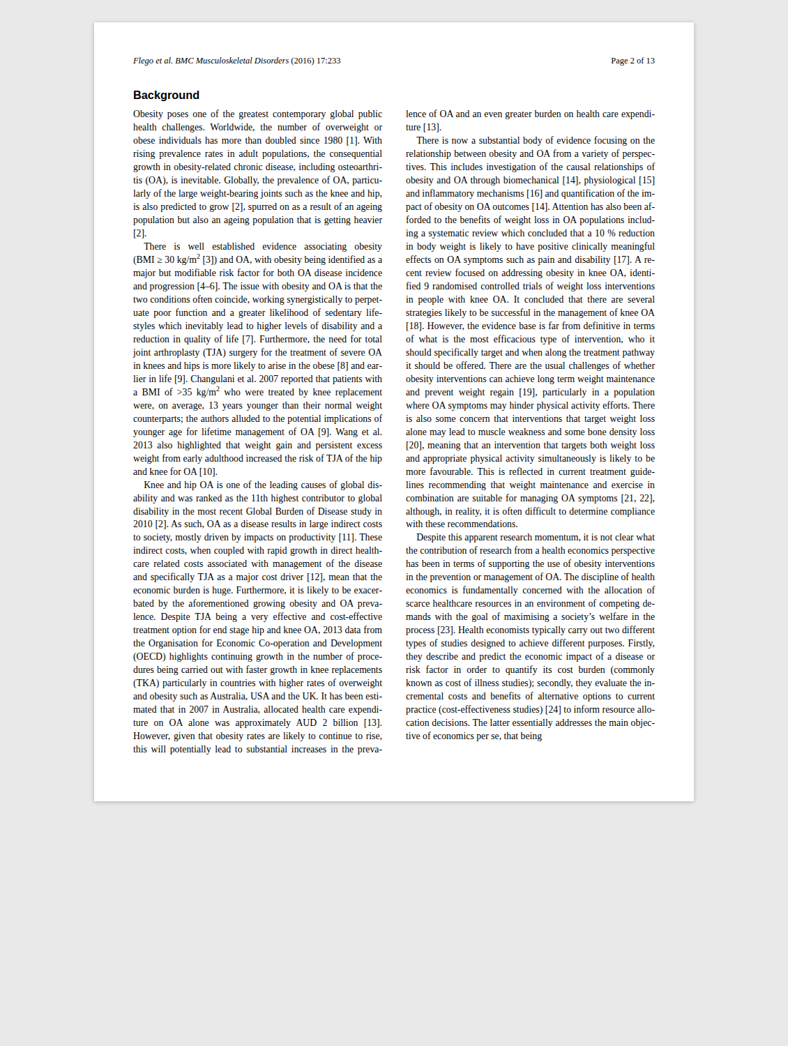Flego et al. BMC Musculoskeletal Disorders (2016) 17:233 Page 2 of 13
Background
Obesity poses one of the greatest contemporary global public health challenges. Worldwide, the number of overweight or obese individuals has more than doubled since 1980 [1]. With rising prevalence rates in adult populations, the consequential growth in obesity-related chronic disease, including osteoarthritis (OA), is inevitable. Globally, the prevalence of OA, particularly of the large weight-bearing joints such as the knee and hip, is also predicted to grow [2], spurred on as a result of an ageing population but also an ageing population that is getting heavier [2].
There is well established evidence associating obesity (BMI ≥ 30 kg/m2 [3]) and OA, with obesity being identified as a major but modifiable risk factor for both OA disease incidence and progression [4–6]. The issue with obesity and OA is that the two conditions often coincide, working synergistically to perpetuate poor function and a greater likelihood of sedentary lifestyles which inevitably lead to higher levels of disability and a reduction in quality of life [7]. Furthermore, the need for total joint arthroplasty (TJA) surgery for the treatment of severe OA in knees and hips is more likely to arise in the obese [8] and earlier in life [9]. Changulani et al. 2007 reported that patients with a BMI of >35 kg/m2 who were treated by knee replacement were, on average, 13 years younger than their normal weight counterparts; the authors alluded to the potential implications of younger age for lifetime management of OA [9]. Wang et al. 2013 also highlighted that weight gain and persistent excess weight from early adulthood increased the risk of TJA of the hip and knee for OA [10].
Knee and hip OA is one of the leading causes of global disability and was ranked as the 11th highest contributor to global disability in the most recent Global Burden of Disease study in 2010 [2]. As such, OA as a disease results in large indirect costs to society, mostly driven by impacts on productivity [11]. These indirect costs, when coupled with rapid growth in direct healthcare related costs associated with management of the disease and specifically TJA as a major cost driver [12], mean that the economic burden is huge. Furthermore, it is likely to be exacerbated by the aforementioned growing obesity and OA prevalence. Despite TJA being a very effective and cost-effective treatment option for end stage hip and knee OA, 2013 data from the Organisation for Economic Co-operation and Development (OECD) highlights continuing growth in the number of procedures being carried out with faster growth in knee replacements (TKA) particularly in countries with higher rates of overweight and obesity such as Australia, USA and the UK. It has been estimated that in 2007 in Australia, allocated health care expenditure on OA alone was approximately AUD 2 billion [13]. However, given that obesity rates are likely to continue to rise, this will potentially lead to substantial increases in the prevalence of OA and an even greater burden on health care expenditure [13].
There is now a substantial body of evidence focusing on the relationship between obesity and OA from a variety of perspectives. This includes investigation of the causal relationships of obesity and OA through biomechanical [14], physiological [15] and inflammatory mechanisms [16] and quantification of the impact of obesity on OA outcomes [14]. Attention has also been afforded to the benefits of weight loss in OA populations including a systematic review which concluded that a 10 % reduction in body weight is likely to have positive clinically meaningful effects on OA symptoms such as pain and disability [17]. A recent review focused on addressing obesity in knee OA, identified 9 randomised controlled trials of weight loss interventions in people with knee OA. It concluded that there are several strategies likely to be successful in the management of knee OA [18]. However, the evidence base is far from definitive in terms of what is the most efficacious type of intervention, who it should specifically target and when along the treatment pathway it should be offered. There are the usual challenges of whether obesity interventions can achieve long term weight maintenance and prevent weight regain [19], particularly in a population where OA symptoms may hinder physical activity efforts. There is also some concern that interventions that target weight loss alone may lead to muscle weakness and some bone density loss [20], meaning that an intervention that targets both weight loss and appropriate physical activity simultaneously is likely to be more favourable. This is reflected in current treatment guidelines recommending that weight maintenance and exercise in combination are suitable for managing OA symptoms [21, 22], although, in reality, it is often difficult to determine compliance with these recommendations.
Despite this apparent research momentum, it is not clear what the contribution of research from a health economics perspective has been in terms of supporting the use of obesity interventions in the prevention or management of OA. The discipline of health economics is fundamentally concerned with the allocation of scarce healthcare resources in an environment of competing demands with the goal of maximising a society’s welfare in the process [23]. Health economists typically carry out two different types of studies designed to achieve different purposes. Firstly, they describe and predict the economic impact of a disease or risk factor in order to quantify its cost burden (commonly known as cost of illness studies); secondly, they evaluate the incremental costs and benefits of alternative options to current practice (cost-effectiveness studies) [24] to inform resource allocation decisions. The latter essentially addresses the main objective of economics per se, that being